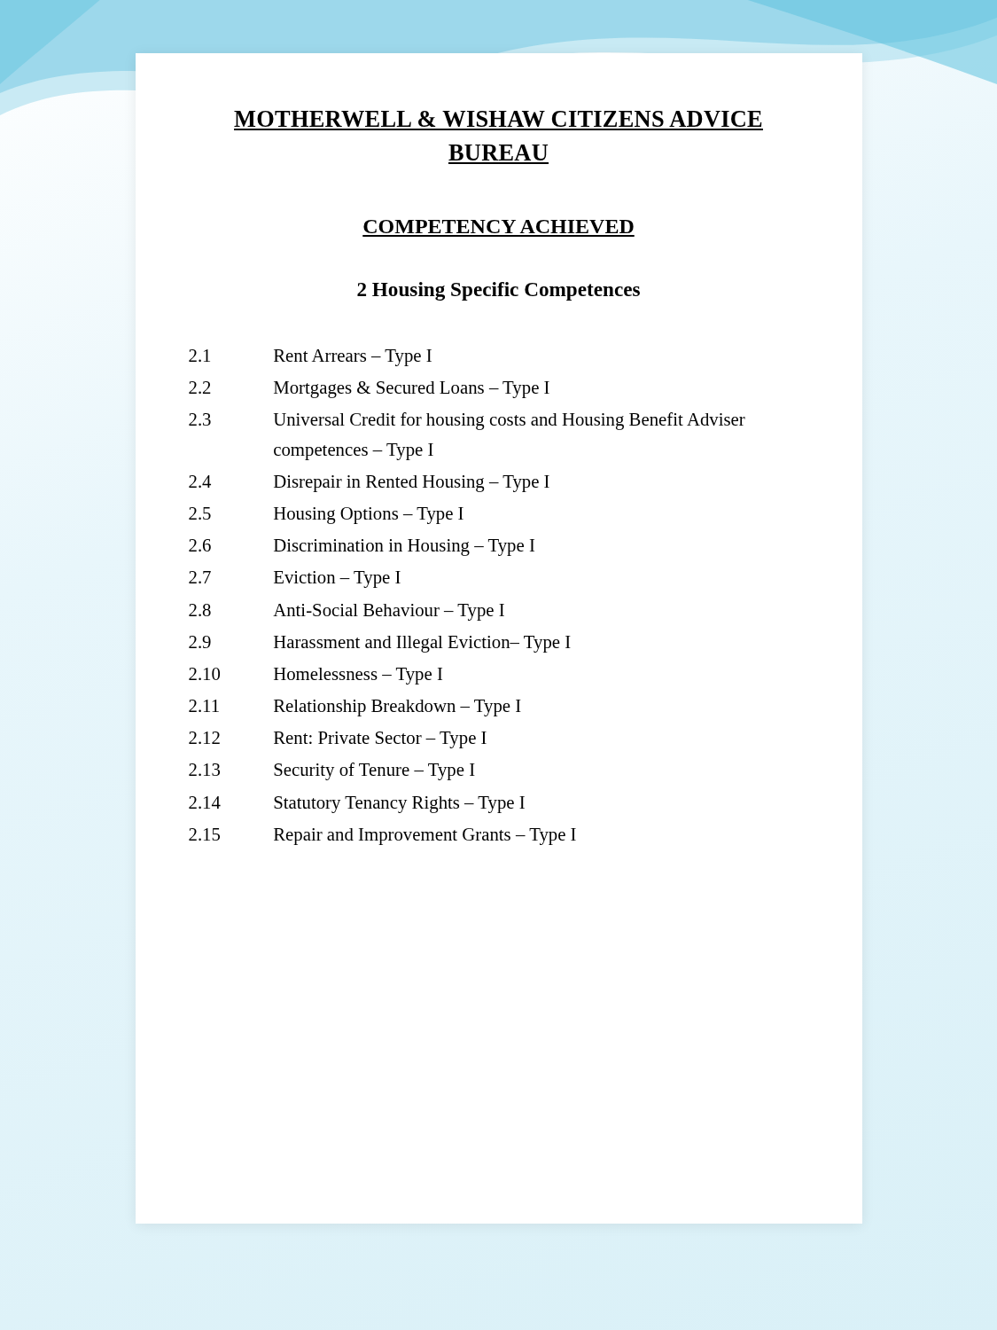MOTHERWELL & WISHAW CITIZENS ADVICE BUREAU
COMPETENCY ACHIEVED
2 Housing Specific Competences
2.1 Rent Arrears – Type I
2.2 Mortgages & Secured Loans – Type I
2.3 Universal Credit for housing costs and Housing Benefit Adviser competences – Type I
2.4 Disrepair in Rented Housing – Type I
2.5 Housing Options – Type I
2.6 Discrimination in Housing – Type I
2.7 Eviction – Type I
2.8 Anti-Social Behaviour – Type I
2.9 Harassment and Illegal Eviction– Type I
2.10 Homelessness – Type I
2.11 Relationship Breakdown – Type I
2.12 Rent: Private Sector – Type I
2.13 Security of Tenure – Type I
2.14 Statutory Tenancy Rights – Type I
2.15 Repair and Improvement Grants – Type I